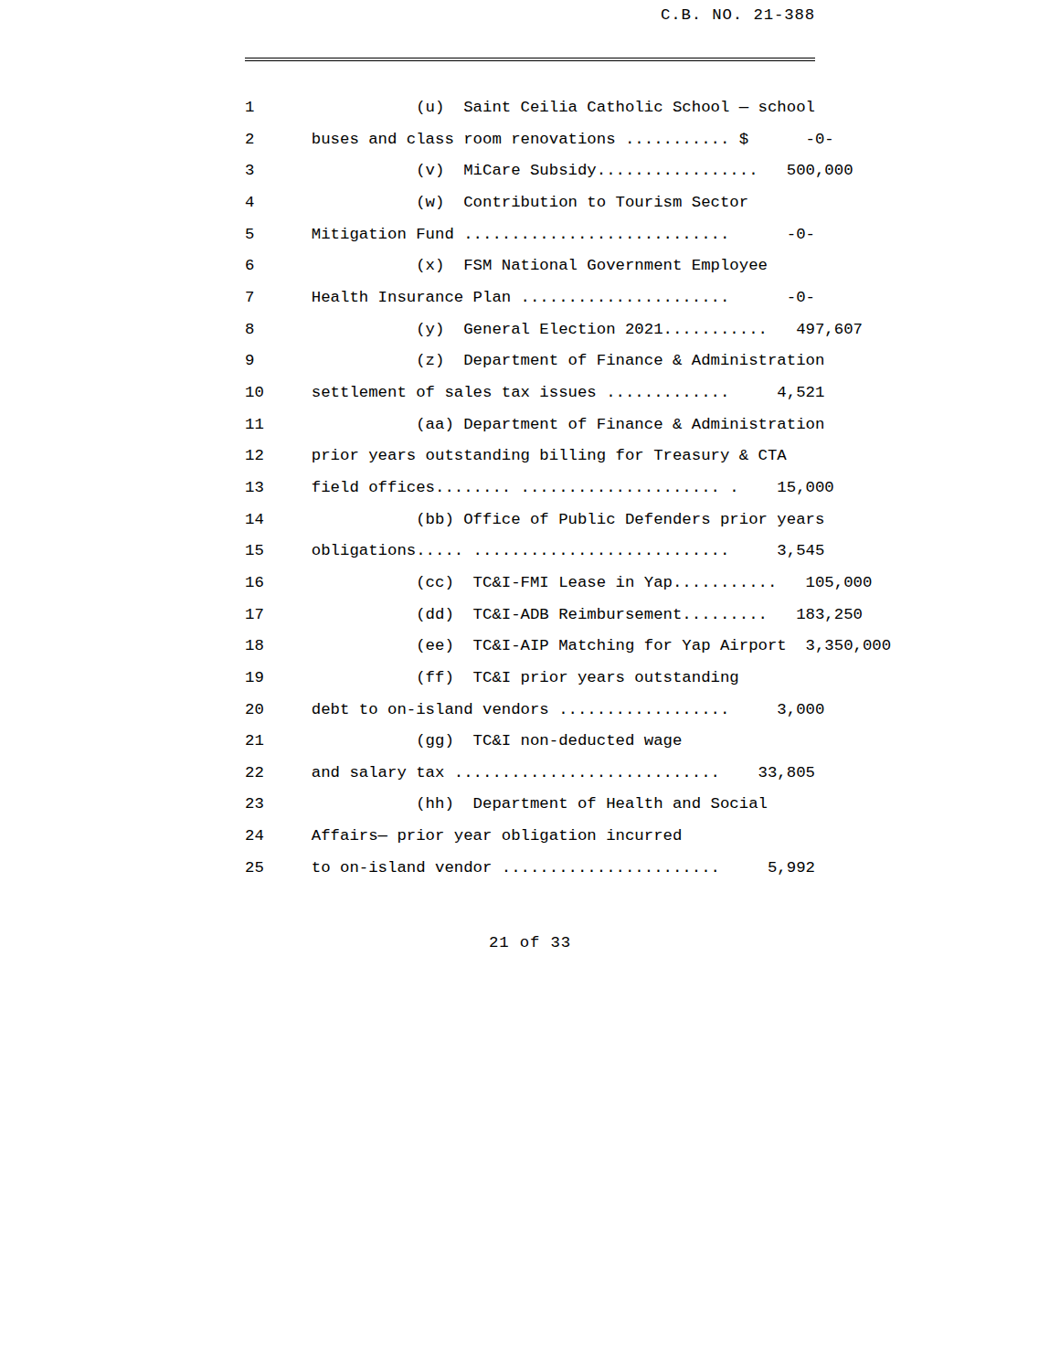C.B. NO. 21-388
| 1 | (u) Saint Ceilia Catholic School — school |
| 2 | buses and class room renovations ........... $ -0- |
| 3 | (v) MiCare Subsidy................. 500,000 |
| 4 | (w) Contribution to Tourism Sector |
| 5 | Mitigation Fund ............................ -0- |
| 6 | (x) FSM National Government Employee |
| 7 | Health Insurance Plan ...................... -0- |
| 8 | (y) General Election 2021........... 497,607 |
| 9 | (z) Department of Finance & Administration |
| 10 | settlement of sales tax issues ............. 4,521 |
| 11 | (aa) Department of Finance & Administration |
| 12 | prior years outstanding billing for Treasury & CTA |
| 13 | field offices........ ..................... . 15,000 |
| 14 | (bb) Office of Public Defenders prior years |
| 15 | obligations..... ........................... 3,545 |
| 16 | (cc) TC&I-FMI Lease in Yap........... 105,000 |
| 17 | (dd) TC&I-ADB Reimbursement......... 183,250 |
| 18 | (ee) TC&I-AIP Matching for Yap Airport 3,350,000 |
| 19 | (ff) TC&I prior years outstanding |
| 20 | debt to on-island vendors .................. 3,000 |
| 21 | (gg) TC&I non-deducted wage |
| 22 | and salary tax ............................ 33,805 |
| 23 | (hh) Department of Health and Social |
| 24 | Affairs— prior year obligation incurred |
| 25 | to on-island vendor ....................... 5,992 |
21 of 33